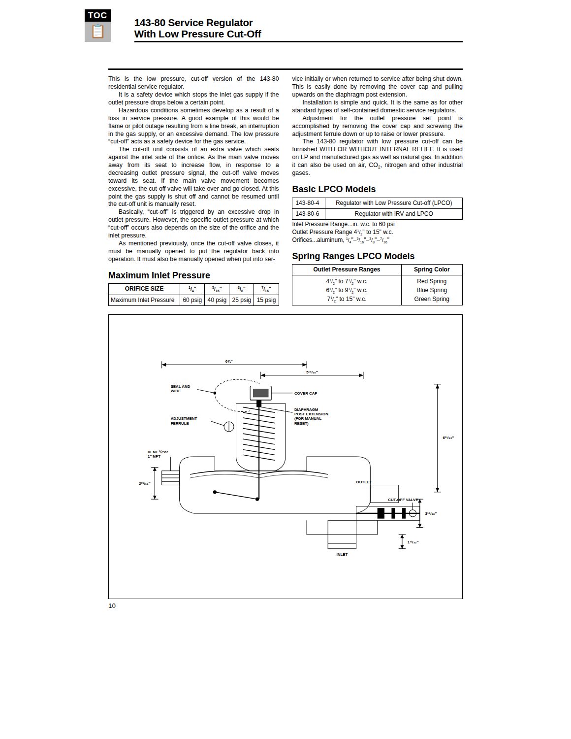TOC 📋
143-80 Service Regulator
With Low Pressure Cut-Off
This is the low pressure, cut-off version of the 143-80 residential service regulator.
It is a safety device which stops the inlet gas supply if the outlet pressure drops below a certain point.
Hazardous conditions sometimes develop as a result of a loss in service pressure. A good example of this would be flame or pilot outage resulting from a line break, an interruption in the gas supply, or an excessive demand. The low pressure “cut-off” acts as a safety device for the gas service.
The cut-off unit consists of an extra valve which seats against the inlet side of the orifice. As the main valve moves away from its seat to increase flow, in response to a decreasing outlet pressure signal, the cut-off valve moves toward its seat. If the main valve movement becomes excessive, the cut-off valve will take over and go closed. At this point the gas supply is shut off and cannot be resumed until the cut-off unit is manually reset.
Basically, “cut-off” is triggered by an excessive drop in outlet pressure. However, the specific outlet pressure at which “cut-off” occurs also depends on the size of the orifice and the inlet pressure.
As mentioned previously, once the cut-off valve closes, it must be manually opened to put the regulator back into operation. It must also be manually opened when put into ser-
Maximum Inlet Pressure
| ORIFICE SIZE | 1 / 4 " | 5 / 16 " | 3 / 8 " | 7 / 16 " |
| --- | --- | --- | --- | --- |
| Maximum Inlet Pressure | 60 psig | 40 psig | 25 psig | 15 psig |
vice initially or when returned to service after being shut down. This is easily done by removing the cover cap and pulling upwards on the diaphragm post extension.
Installation is simple and quick. It is the same as for other standard types of self-contained domestic service regulators.
Adjustment for the outlet pressure set point is accomplished by removing the cover cap and screwing the adjustment ferrule down or up to raise or lower pressure.
The 143-80 regulator with low pressure cut-off can be furnished WITH OR WITHOUT INTERNAL RELIEF. It is used on LP and manufactured gas as well as natural gas. In addition it can also be used on air, CO2, nitrogen and other industrial gases.
Basic LPCO Models
| 143-80-4 | Regulator with Low Pressure Cut-off (LPCO) |
| 143-80-6 | Regulator with IRV and LPCO |
Inlet Pressure Range...in. w.c. to 60 psi
Outlet Pressure Range 41/2" to 15" w.c.
Orifices...aluminum, 1/4"–5/16"–3/8"–7/16"
Spring Ranges LPCO Models
| Outlet Pressure Ranges | Spring Color |
| --- | --- |
| 4 1 / 2 " to 7 1 / 2 " w.c. 6 1 / 2 " to 9 1 / 2 " w.c. 7 1 / 2 " to 15" w.c. | Red Spring Blue Spring Green Spring |
6⅞″ 5¹⁵/₁₆″ 6¹³/₃₂″ 3¹⁵/₁₆″ 1³¹/₃₂″ 2¹⁵/₁₆″ OUTLET INLET SEAL AND WIRE COVER CAP DIAPHRAGM POST EXTENSION (FOR MANUAL RESET) ADJUSTMENT FERRULE VENT ¾″or 1″ NPT CUT-OFF VALVE
10